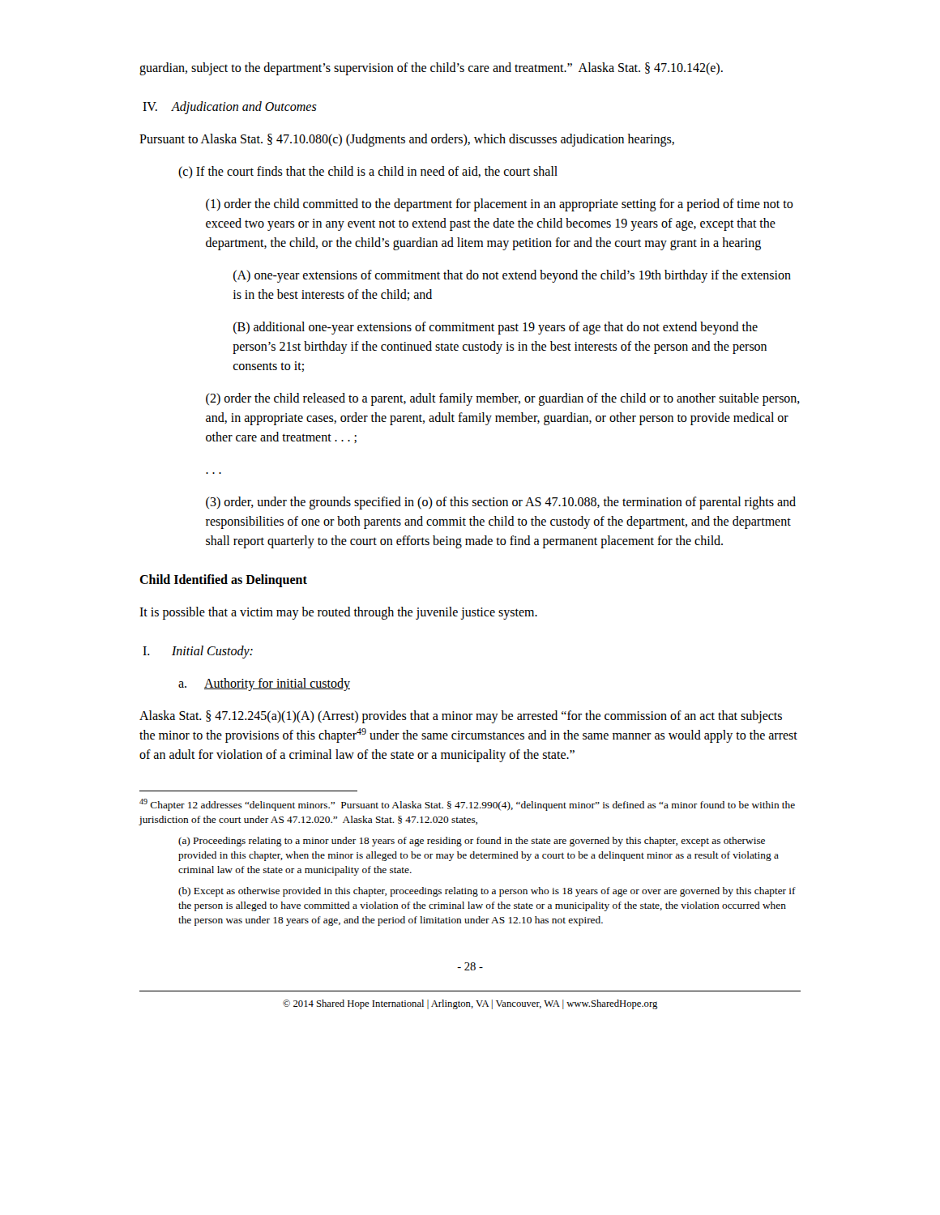guardian, subject to the department’s supervision of the child’s care and treatment.” Alaska Stat. § 47.10.142(e).
IV. Adjudication and Outcomes
Pursuant to Alaska Stat. § 47.10.080(c) (Judgments and orders), which discusses adjudication hearings,
(c) If the court finds that the child is a child in need of aid, the court shall
(1) order the child committed to the department for placement in an appropriate setting for a period of time not to exceed two years or in any event not to extend past the date the child becomes 19 years of age, except that the department, the child, or the child’s guardian ad litem may petition for and the court may grant in a hearing
(A) one-year extensions of commitment that do not extend beyond the child’s 19th birthday if the extension is in the best interests of the child; and
(B) additional one-year extensions of commitment past 19 years of age that do not extend beyond the person’s 21st birthday if the continued state custody is in the best interests of the person and the person consents to it;
(2) order the child released to a parent, adult family member, or guardian of the child or to another suitable person, and, in appropriate cases, order the parent, adult family member, guardian, or other person to provide medical or other care and treatment . . . ;
. . .
(3) order, under the grounds specified in (o) of this section or AS 47.10.088, the termination of parental rights and responsibilities of one or both parents and commit the child to the custody of the department, and the department shall report quarterly to the court on efforts being made to find a permanent placement for the child.
Child Identified as Delinquent
It is possible that a victim may be routed through the juvenile justice system.
I. Initial Custody:
a. Authority for initial custody
Alaska Stat. § 47.12.245(a)(1)(A) (Arrest) provides that a minor may be arrested “for the commission of an act that subjects the minor to the provisions of this chapter49 under the same circumstances and in the same manner as would apply to the arrest of an adult for violation of a criminal law of the state or a municipality of the state.”
49 Chapter 12 addresses “delinquent minors.” Pursuant to Alaska Stat. § 47.12.990(4), “delinquent minor” is defined as “a minor found to be within the jurisdiction of the court under AS 47.12.020.” Alaska Stat. § 47.12.020 states,
(a) Proceedings relating to a minor under 18 years of age residing or found in the state are governed by this chapter, except as otherwise provided in this chapter, when the minor is alleged to be or may be determined by a court to be a delinquent minor as a result of violating a criminal law of the state or a municipality of the state.
(b) Except as otherwise provided in this chapter, proceedings relating to a person who is 18 years of age or over are governed by this chapter if the person is alleged to have committed a violation of the criminal law of the state or a municipality of the state, the violation occurred when the person was under 18 years of age, and the period of limitation under AS 12.10 has not expired.
- 28 -
© 2014 Shared Hope International | Arlington, VA | Vancouver, WA | www.SharedHope.org